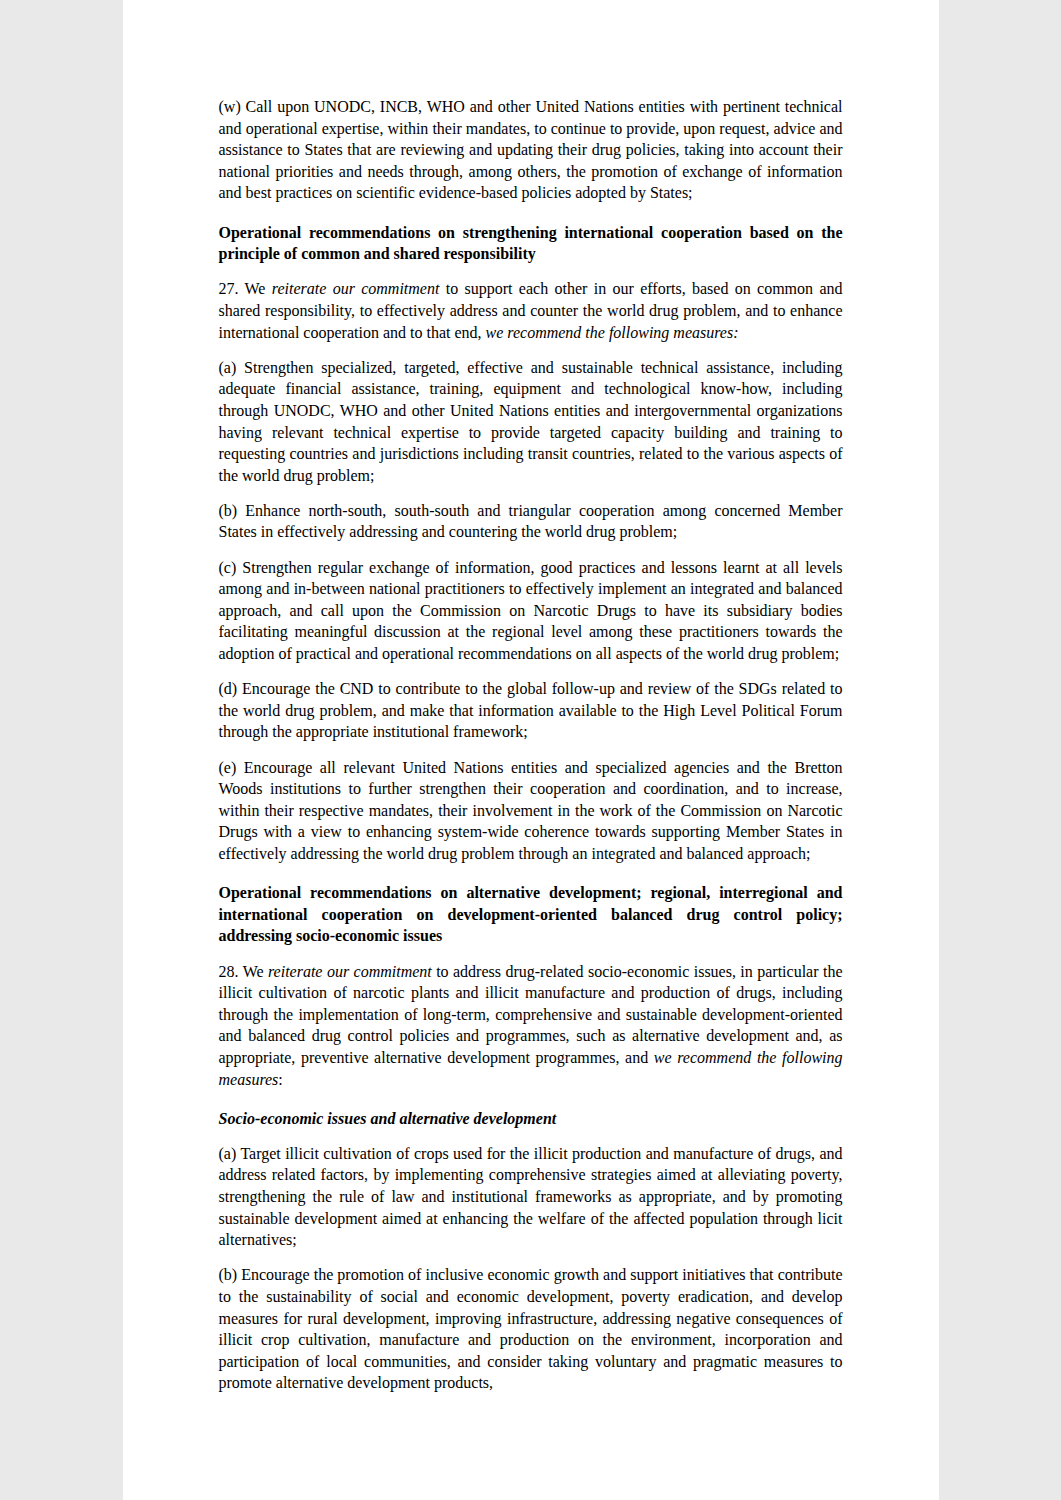(w) Call upon UNODC, INCB, WHO and other United Nations entities with pertinent technical and operational expertise, within their mandates, to continue to provide, upon request, advice and assistance to States that are reviewing and updating their drug policies, taking into account their national priorities and needs through, among others, the promotion of exchange of information and best practices on scientific evidence-based policies adopted by States;
Operational recommendations on strengthening international cooperation based on the principle of common and shared responsibility
27. We reiterate our commitment to support each other in our efforts, based on common and shared responsibility, to effectively address and counter the world drug problem, and to enhance international cooperation and to that end, we recommend the following measures:
(a) Strengthen specialized, targeted, effective and sustainable technical assistance, including adequate financial assistance, training, equipment and technological know-how, including through UNODC, WHO and other United Nations entities and intergovernmental organizations having relevant technical expertise to provide targeted capacity building and training to requesting countries and jurisdictions including transit countries, related to the various aspects of the world drug problem;
(b) Enhance north-south, south-south and triangular cooperation among concerned Member States in effectively addressing and countering the world drug problem;
(c) Strengthen regular exchange of information, good practices and lessons learnt at all levels among and in-between national practitioners to effectively implement an integrated and balanced approach, and call upon the Commission on Narcotic Drugs to have its subsidiary bodies facilitating meaningful discussion at the regional level among these practitioners towards the adoption of practical and operational recommendations on all aspects of the world drug problem;
(d) Encourage the CND to contribute to the global follow-up and review of the SDGs related to the world drug problem, and make that information available to the High Level Political Forum through the appropriate institutional framework;
(e) Encourage all relevant United Nations entities and specialized agencies and the Bretton Woods institutions to further strengthen their cooperation and coordination, and to increase, within their respective mandates, their involvement in the work of the Commission on Narcotic Drugs with a view to enhancing system-wide coherence towards supporting Member States in effectively addressing the world drug problem through an integrated and balanced approach;
Operational recommendations on alternative development; regional, interregional and international cooperation on development-oriented balanced drug control policy; addressing socio-economic issues
28. We reiterate our commitment to address drug-related socio-economic issues, in particular the illicit cultivation of narcotic plants and illicit manufacture and production of drugs, including through the implementation of long-term, comprehensive and sustainable development-oriented and balanced drug control policies and programmes, such as alternative development and, as appropriate, preventive alternative development programmes, and we recommend the following measures:
Socio-economic issues and alternative development
(a) Target illicit cultivation of crops used for the illicit production and manufacture of drugs, and address related factors, by implementing comprehensive strategies aimed at alleviating poverty, strengthening the rule of law and institutional frameworks as appropriate, and by promoting sustainable development aimed at enhancing the welfare of the affected population through licit alternatives;
(b) Encourage the promotion of inclusive economic growth and support initiatives that contribute to the sustainability of social and economic development, poverty eradication, and develop measures for rural development, improving infrastructure, addressing negative consequences of illicit crop cultivation, manufacture and production on the environment, incorporation and participation of local communities, and consider taking voluntary and pragmatic measures to promote alternative development products,